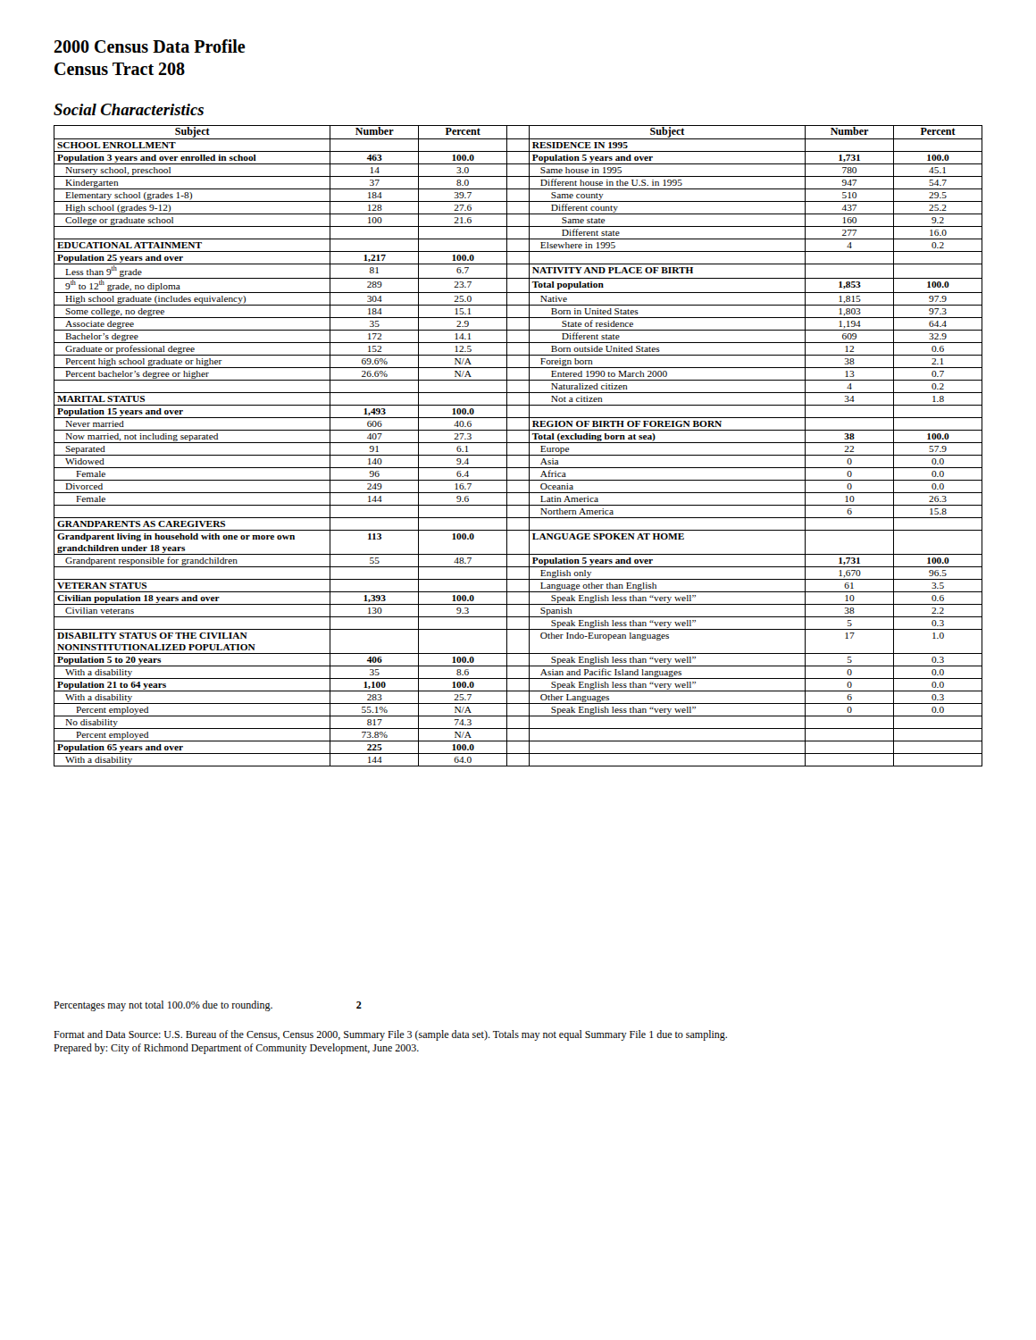2000 Census Data ProfileCensus Tract 208
Social Characteristics
| Subject | Number | Percent | | Subject | Number | Percent |
| --- | --- | --- | --- | --- | --- | --- |
| School Enrollment | | | | Residence in 1995 | | |
| Population 3 years and over enrolled in school | 463 | 100.0 | | Population 5 years and over | 1,731 | 100.0 |
| Nursery school, preschool | 14 | 3.0 | | Same house in 1995 | 780 | 45.1 |
| Kindergarten | 37 | 8.0 | | Different house in the U.S. in 1995 | 947 | 54.7 |
| Elementary school (grades 1-8) | 184 | 39.7 | | Same county | 510 | 29.5 |
| High school (grades 9-12) | 128 | 27.6 | | Different county | 437 | 25.2 |
| College or graduate school | 100 | 21.6 | | Same state | 160 | 9.2 |
| | | | | Different state | 277 | 16.0 |
| Educational Attainment | | | | Elsewhere in 1995 | 4 | 0.2 |
| Population 25 years and over | 1,217 | 100.0 | | | | |
| Less than 9 th grade | 81 | 6.7 | | Nativity and Place of Birth | | |
| 9 th to 12 th grade, no diploma | 289 | 23.7 | | Total population | 1,853 | 100.0 |
| High school graduate (includes equivalency) | 304 | 25.0 | | Native | 1,815 | 97.9 |
| Some college, no degree | 184 | 15.1 | | Born in United States | 1,803 | 97.3 |
| Associate degree | 35 | 2.9 | | State of residence | 1,194 | 64.4 |
| Bachelor’s degree | 172 | 14.1 | | Different state | 609 | 32.9 |
| Graduate or professional degree | 152 | 12.5 | | Born outside United States | 12 | 0.6 |
| Percent high school graduate or higher | 69.6% | N/A | | Foreign born | 38 | 2.1 |
| Percent bachelor’s degree or higher | 26.6% | N/A | | Entered 1990 to March 2000 | 13 | 0.7 |
| | | | | Naturalized citizen | 4 | 0.2 |
| Marital Status | | | | Not a citizen | 34 | 1.8 |
| Population 15 years and over | 1,493 | 100.0 | | | | |
| Never married | 606 | 40.6 | | Region of Birth of Foreign Born | | |
| Now married, not including separated | 407 | 27.3 | | Total (excluding born at sea) | 38 | 100.0 |
| Separated | 91 | 6.1 | | Europe | 22 | 57.9 |
| Widowed | 140 | 9.4 | | Asia | 0 | 0.0 |
| Female | 96 | 6.4 | | Africa | 0 | 0.0 |
| Divorced | 249 | 16.7 | | Oceania | 0 | 0.0 |
| Female | 144 | 9.6 | | Latin America | 10 | 26.3 |
| | | | | Northern America | 6 | 15.8 |
| Grandparents as Caregivers | | | | | | |
| Grandparent living in household with one or more own grandchildren under 18 years | 113 | 100.0 | | Language Spoken at Home | | |
| Grandparent responsible for grandchildren | 55 | 48.7 | | Population 5 years and over | 1,731 | 100.0 |
| | | | | English only | 1,670 | 96.5 |
| Veteran Status | | | | Language other than English | 61 | 3.5 |
| Civilian population 18 years and over | 1,393 | 100.0 | | Speak English less than “very well” | 10 | 0.6 |
| Civilian veterans | 130 | 9.3 | | Spanish | 38 | 2.2 |
| | | | | Speak English less than “very well” | 5 | 0.3 |
| Disability Status of the Civilian Noninstitutionalized Population | | | | Other Indo-European languages | 17 | 1.0 |
| Population 5 to 20 years | 406 | 100.0 | | Speak English less than “very well” | 5 | 0.3 |
| With a disability | 35 | 8.6 | | Asian and Pacific Island languages | 0 | 0.0 |
| Population 21 to 64 years | 1,100 | 100.0 | | Speak English less than “very well” | 0 | 0.0 |
| With a disability | 283 | 25.7 | | Other Languages | 6 | 0.3 |
| Percent employed | 55.1% | N/A | | Speak English less than “very well” | 0 | 0.0 |
| No disability | 817 | 74.3 | | | | |
| Percent employed | 73.8% | N/A | | | | |
| Population 65 years and over | 225 | 100.0 | | | | |
| With a disability | 144 | 64.0 | | | | |
Percentages may not total 100.0% due to rounding. 2
Format and Data Source: U.S. Bureau of the Census, Census 2000, Summary File 3 (sample data set). Totals may not equal Summary File 1 due to sampling.
Prepared by: City of Richmond Department of Community Development, June 2003.